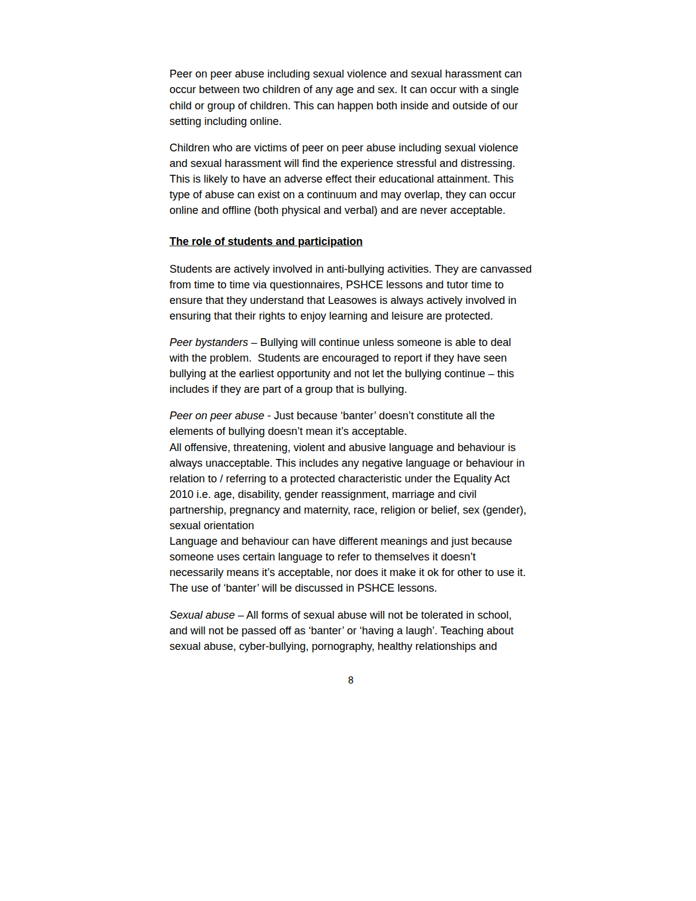Peer on peer abuse including sexual violence and sexual harassment can occur between two children of any age and sex. It can occur with a single child or group of children. This can happen both inside and outside of our setting including online.
Children who are victims of peer on peer abuse including sexual violence and sexual harassment will find the experience stressful and distressing. This is likely to have an adverse effect their educational attainment. This type of abuse can exist on a continuum and may overlap, they can occur online and offline (both physical and verbal) and are never acceptable.
The role of students and participation
Students are actively involved in anti-bullying activities. They are canvassed from time to time via questionnaires, PSHCE lessons and tutor time to ensure that they understand that Leasowes is always actively involved in ensuring that their rights to enjoy learning and leisure are protected.
Peer bystanders – Bullying will continue unless someone is able to deal with the problem. Students are encouraged to report if they have seen bullying at the earliest opportunity and not let the bullying continue – this includes if they are part of a group that is bullying.
Peer on peer abuse - Just because ‘banter’ doesn’t constitute all the elements of bullying doesn’t mean it’s acceptable.
All offensive, threatening, violent and abusive language and behaviour is always unacceptable. This includes any negative language or behaviour in relation to / referring to a protected characteristic under the Equality Act 2010 i.e. age, disability, gender reassignment, marriage and civil partnership, pregnancy and maternity, race, religion or belief, sex (gender), sexual orientation
Language and behaviour can have different meanings and just because someone uses certain language to refer to themselves it doesn’t necessarily means it’s acceptable, nor does it make it ok for other to use it. The use of ‘banter’ will be discussed in PSHCE lessons.
Sexual abuse – All forms of sexual abuse will not be tolerated in school, and will not be passed off as ‘banter’ or ‘having a laugh’. Teaching about sexual abuse, cyber-bullying, pornography, healthy relationships and
8